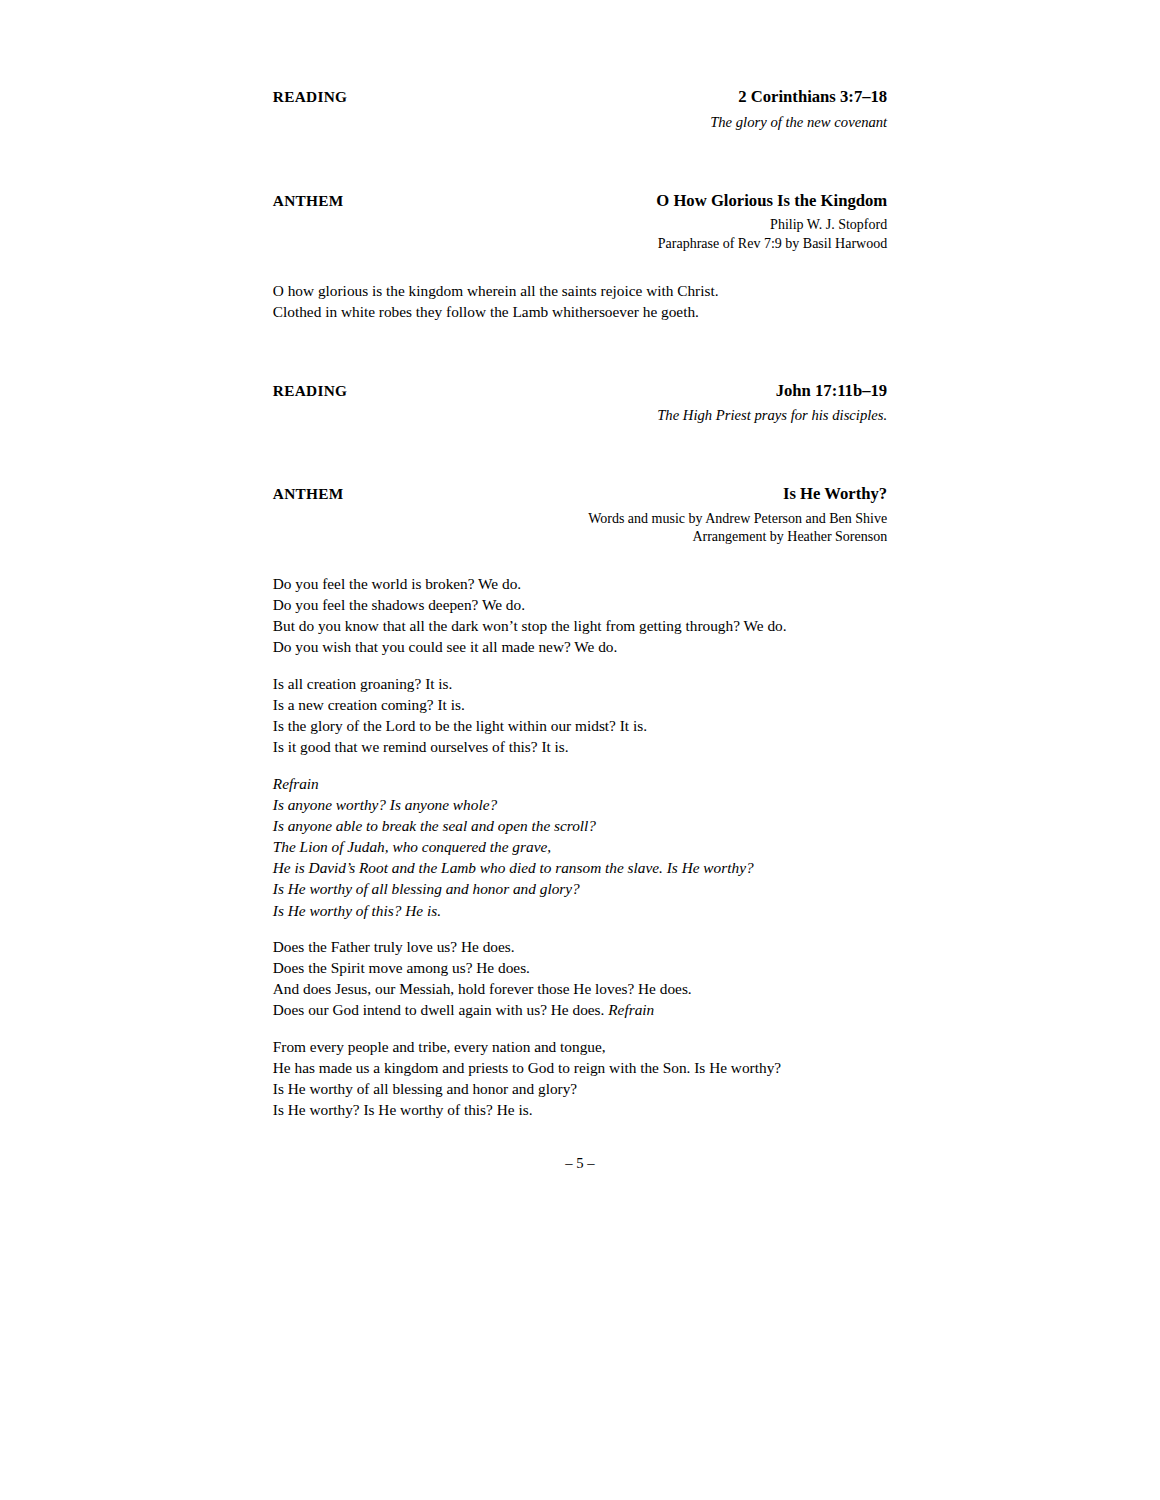READING
2 Corinthians 3:7–18
The glory of the new covenant
ANTHEM
O How Glorious Is the Kingdom
Philip W. J. Stopford
Paraphrase of Rev 7:9 by Basil Harwood
O how glorious is the kingdom wherein all the saints rejoice with Christ.
Clothed in white robes they follow the Lamb whithersoever he goeth.
READING
John 17:11b–19
The High Priest prays for his disciples.
ANTHEM
Is He Worthy?
Words and music by Andrew Peterson and Ben Shive
Arrangement by Heather Sorenson
Do you feel the world is broken? We do.
Do you feel the shadows deepen? We do.
But do you know that all the dark won’t stop the light from getting through? We do.
Do you wish that you could see it all made new? We do.
Is all creation groaning? It is.
Is a new creation coming? It is.
Is the glory of the Lord to be the light within our midst? It is.
Is it good that we remind ourselves of this? It is.
Refrain
Is anyone worthy? Is anyone whole?
Is anyone able to break the seal and open the scroll?
The Lion of Judah, who conquered the grave,
He is David’s Root and the Lamb who died to ransom the slave. Is He worthy?
Is He worthy of all blessing and honor and glory?
Is He worthy of this? He is.
Does the Father truly love us? He does.
Does the Spirit move among us? He does.
And does Jesus, our Messiah, hold forever those He loves? He does.
Does our God intend to dwell again with us? He does. Refrain
From every people and tribe, every nation and tongue,
He has made us a kingdom and priests to God to reign with the Son. Is He worthy?
Is He worthy of all blessing and honor and glory?
Is He worthy? Is He worthy of this? He is.
– 5 –